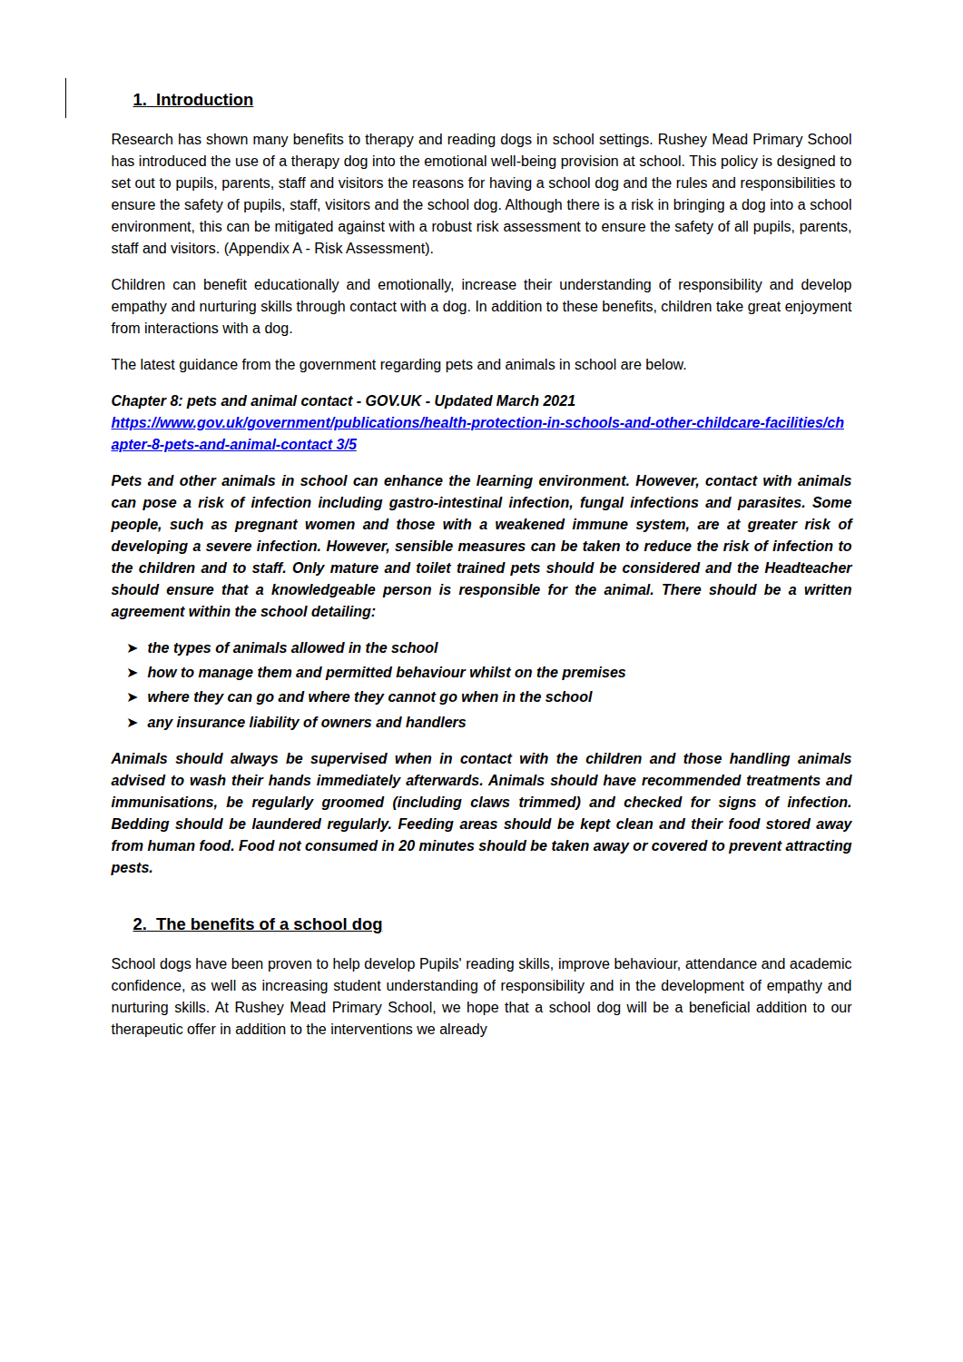1. Introduction
Research has shown many benefits to therapy and reading dogs in school settings. Rushey Mead Primary School has introduced the use of a therapy dog into the emotional well-being provision at school. This policy is designed to set out to pupils, parents, staff and visitors the reasons for having a school dog and the rules and responsibilities to ensure the safety of pupils, staff, visitors and the school dog. Although there is a risk in bringing a dog into a school environment, this can be mitigated against with a robust risk assessment to ensure the safety of all pupils, parents, staff and visitors. (Appendix A - Risk Assessment).
Children can benefit educationally and emotionally, increase their understanding of responsibility and develop empathy and nurturing skills through contact with a dog. In addition to these benefits, children take great enjoyment from interactions with a dog.
The latest guidance from the government regarding pets and animals in school are below.
Chapter 8: pets and animal contact - GOV.UK - Updated March 2021
https://www.gov.uk/government/publications/health-protection-in-schools-and-other-childcare-facilities/chapter-8-pets-and-animal-contact 3/5
Pets and other animals in school can enhance the learning environment. However, contact with animals can pose a risk of infection including gastro-intestinal infection, fungal infections and parasites. Some people, such as pregnant women and those with a weakened immune system, are at greater risk of developing a severe infection. However, sensible measures can be taken to reduce the risk of infection to the children and to staff. Only mature and toilet trained pets should be considered and the Headteacher should ensure that a knowledgeable person is responsible for the animal. There should be a written agreement within the school detailing:
the types of animals allowed in the school
how to manage them and permitted behaviour whilst on the premises
where they can go and where they cannot go when in the school
any insurance liability of owners and handlers
Animals should always be supervised when in contact with the children and those handling animals advised to wash their hands immediately afterwards. Animals should have recommended treatments and immunisations, be regularly groomed (including claws trimmed) and checked for signs of infection. Bedding should be laundered regularly. Feeding areas should be kept clean and their food stored away from human food. Food not consumed in 20 minutes should be taken away or covered to prevent attracting pests.
2. The benefits of a school dog
School dogs have been proven to help develop Pupils' reading skills, improve behaviour, attendance and academic confidence, as well as increasing student understanding of responsibility and in the development of empathy and nurturing skills. At Rushey Mead Primary School, we hope that a school dog will be a beneficial addition to our therapeutic offer in addition to the interventions we already